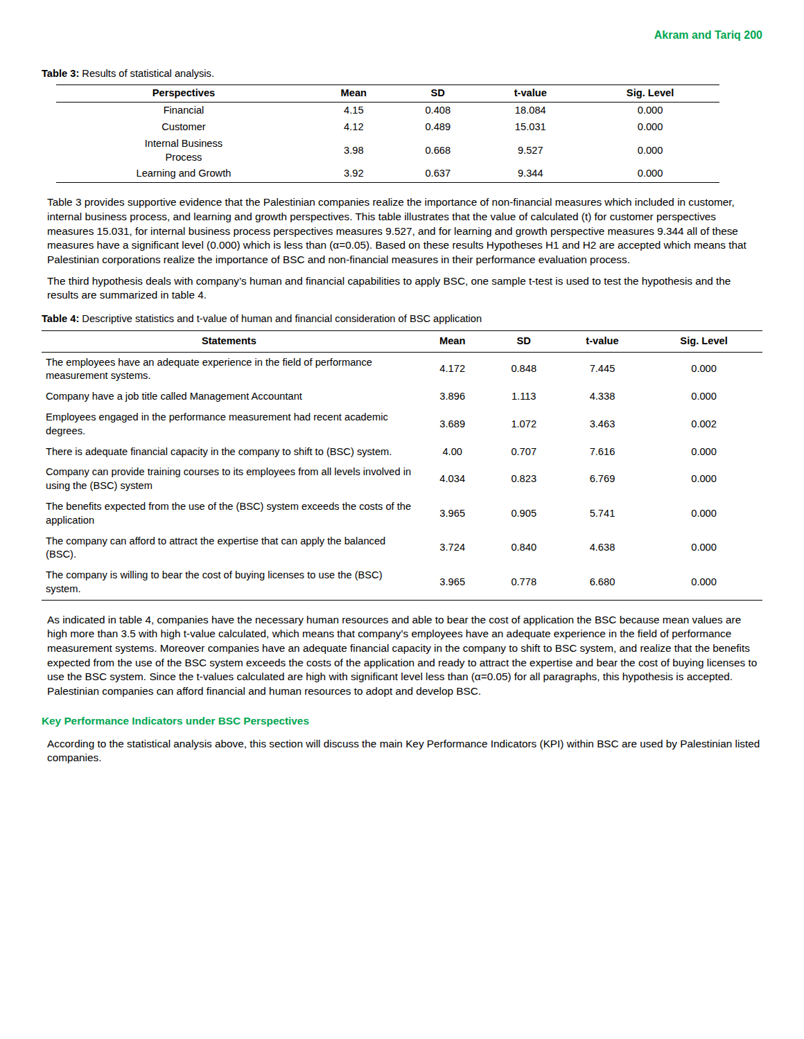Akram and Tariq 200
Table 3: Results of statistical analysis.
| Perspectives | Mean | SD | t-value | Sig. Level |
| --- | --- | --- | --- | --- |
| Financial | 4.15 | 0.408 | 18.084 | 0.000 |
| Customer | 4.12 | 0.489 | 15.031 | 0.000 |
| Internal Business Process | 3.98 | 0.668 | 9.527 | 0.000 |
| Learning and Growth | 3.92 | 0.637 | 9.344 | 0.000 |
Table 3 provides supportive evidence that the Palestinian companies realize the importance of non-financial measures which included in customer, internal business process, and learning and growth perspectives. This table illustrates that the value of calculated (t) for customer perspectives measures 15.031, for internal business process perspectives measures 9.527, and for learning and growth perspective measures 9.344 all of these measures have a significant level (0.000) which is less than (α=0.05). Based on these results Hypotheses H1 and H2 are accepted which means that Palestinian corporations realize the importance of BSC and non-financial measures in their performance evaluation process.
The third hypothesis deals with company’s human and financial capabilities to apply BSC, one sample t-test is used to test the hypothesis and the results are summarized in table 4.
Table 4: Descriptive statistics and t-value of human and financial consideration of BSC application
| Statements | Mean | SD | t-value | Sig. Level |
| --- | --- | --- | --- | --- |
| The employees have an adequate experience in the field of performance measurement systems. | 4.172 | 0.848 | 7.445 | 0.000 |
| Company have a job title called Management Accountant | 3.896 | 1.113 | 4.338 | 0.000 |
| Employees engaged in the performance measurement had recent academic degrees. | 3.689 | 1.072 | 3.463 | 0.002 |
| There is adequate financial capacity in the company to shift to (BSC) system. | 4.00 | 0.707 | 7.616 | 0.000 |
| Company can provide training courses to its employees from all levels involved in using the (BSC) system | 4.034 | 0.823 | 6.769 | 0.000 |
| The benefits expected from the use of the (BSC) system exceeds the costs of the application | 3.965 | 0.905 | 5.741 | 0.000 |
| The company can afford to attract the expertise that can apply the balanced (BSC). | 3.724 | 0.840 | 4.638 | 0.000 |
| The company is willing to bear the cost of buying licenses to use the (BSC) system. | 3.965 | 0.778 | 6.680 | 0.000 |
As indicated in table 4, companies have the necessary human resources and able to bear the cost of application the BSC because mean values are high more than 3.5 with high t-value calculated, which means that company’s employees have an adequate experience in the field of performance measurement systems. Moreover companies have an adequate financial capacity in the company to shift to BSC system, and realize that the benefits expected from the use of the BSC system exceeds the costs of the application and ready to attract the expertise and bear the cost of buying licenses to use the BSC system. Since the t-values calculated are high with significant level less than (α=0.05) for all paragraphs, this hypothesis is accepted. Palestinian companies can afford financial and human resources to adopt and develop BSC.
Key Performance Indicators under BSC Perspectives
According to the statistical analysis above, this section will discuss the main Key Performance Indicators (KPI) within BSC are used by Palestinian listed companies.